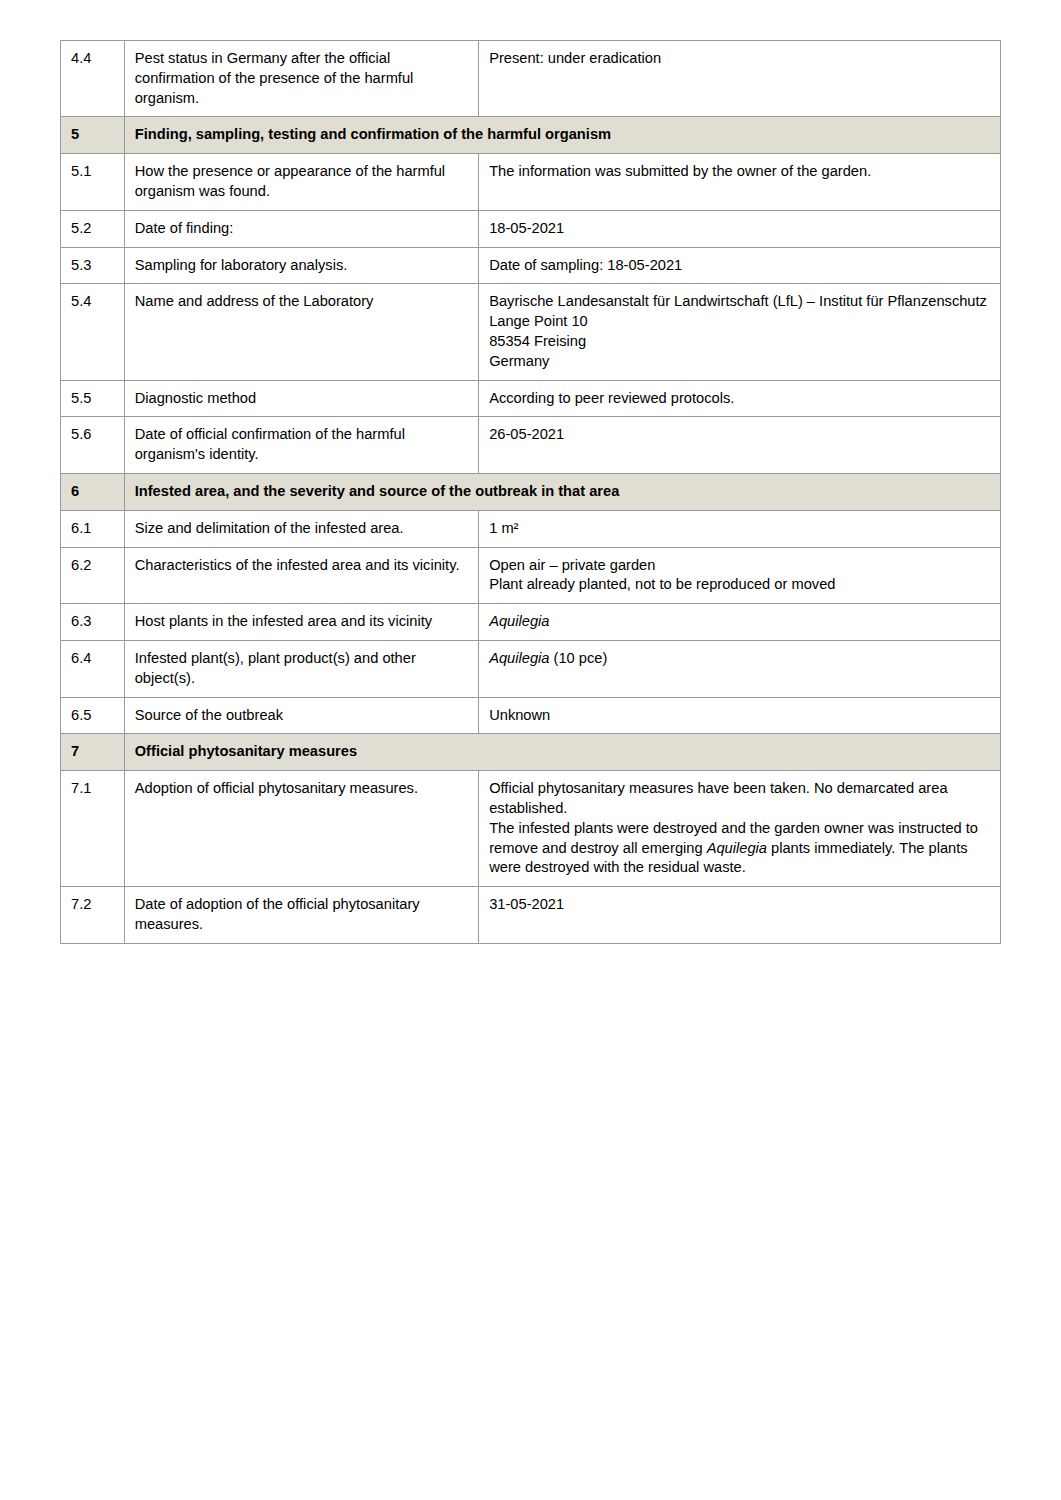| 4.4 | Pest status in Germany after the official confirmation of the presence of the harmful organism. | Present: under eradication |
| 5 | Finding, sampling, testing and confirmation of the harmful organism |
| 5.1 | How the presence or appearance of the harmful organism was found. | The information was submitted by the owner of the garden. |
| 5.2 | Date of finding: | 18-05-2021 |
| 5.3 | Sampling for laboratory analysis. | Date of sampling: 18-05-2021 |
| 5.4 | Name and address of the Laboratory | Bayrische Landesanstalt für Landwirtschaft (LfL) – Institut für Pflanzenschutz Lange Point 10 85354 Freising Germany |
| 5.5 | Diagnostic method | According to peer reviewed protocols. |
| 5.6 | Date of official confirmation of the harmful organism's identity. | 26-05-2021 |
| 6 | Infested area, and the severity and source of the outbreak in that area |
| 6.1 | Size and delimitation of the infested area. | 1 m² |
| 6.2 | Characteristics of the infested area and its vicinity. | Open air – private garden Plant already planted, not to be reproduced or moved |
| 6.3 | Host plants in the infested area and its vicinity | Aquilegia |
| 6.4 | Infested plant(s), plant product(s) and other object(s). | Aquilegia (10 pce) |
| 6.5 | Source of the outbreak | Unknown |
| 7 | Official phytosanitary measures |
| 7.1 | Adoption of official phytosanitary measures. | Official phytosanitary measures have been taken. No demarcated area established. The infested plants were destroyed and the garden owner was instructed to remove and destroy all emerging Aquilegia plants immediately. The plants were destroyed with the residual waste. |
| 7.2 | Date of adoption of the official phytosanitary measures. | 31-05-2021 |